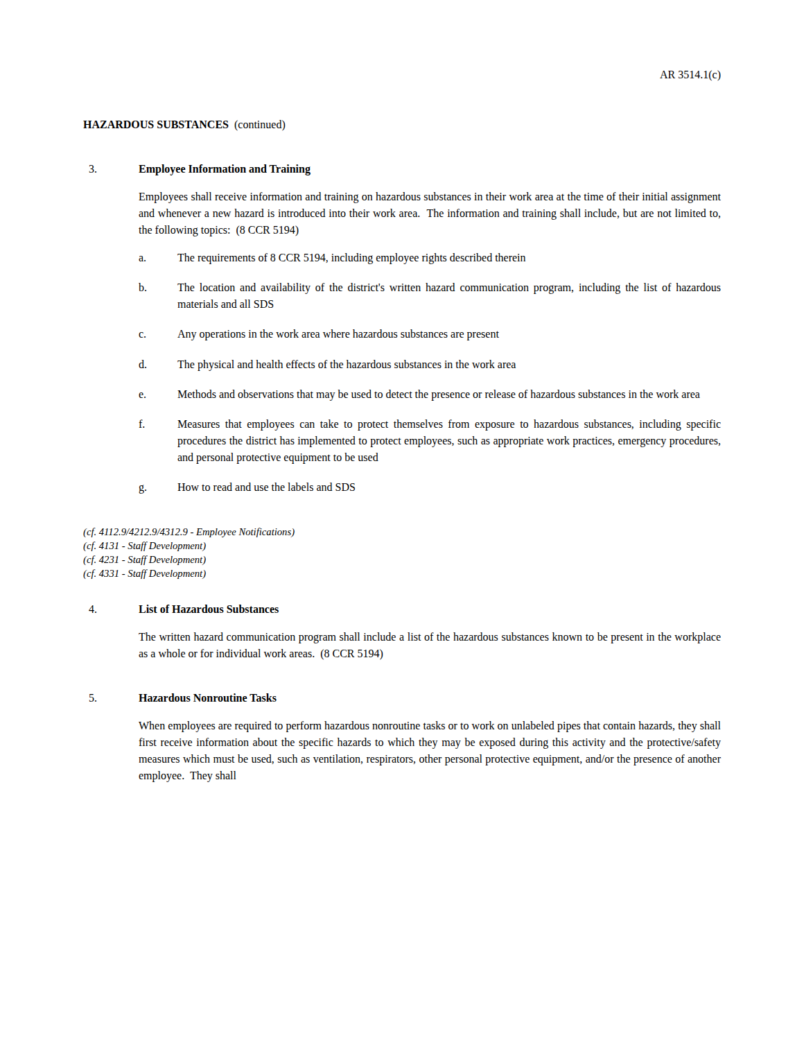AR 3514.1(c)
HAZARDOUS SUBSTANCES (continued)
3.
Employee Information and Training
Employees shall receive information and training on hazardous substances in their work area at the time of their initial assignment and whenever a new hazard is introduced into their work area. The information and training shall include, but are not limited to, the following topics: (8 CCR 5194)
a. The requirements of 8 CCR 5194, including employee rights described therein
b. The location and availability of the district's written hazard communication program, including the list of hazardous materials and all SDS
c. Any operations in the work area where hazardous substances are present
d. The physical and health effects of the hazardous substances in the work area
e. Methods and observations that may be used to detect the presence or release of hazardous substances in the work area
f. Measures that employees can take to protect themselves from exposure to hazardous substances, including specific procedures the district has implemented to protect employees, such as appropriate work practices, emergency procedures, and personal protective equipment to be used
g. How to read and use the labels and SDS
(cf. 4112.9/4212.9/4312.9 - Employee Notifications)
(cf. 4131 - Staff Development)
(cf. 4231 - Staff Development)
(cf. 4331 - Staff Development)
4.
List of Hazardous Substances
The written hazard communication program shall include a list of the hazardous substances known to be present in the workplace as a whole or for individual work areas. (8 CCR 5194)
5.
Hazardous Nonroutine Tasks
When employees are required to perform hazardous nonroutine tasks or to work on unlabeled pipes that contain hazards, they shall first receive information about the specific hazards to which they may be exposed during this activity and the protective/safety measures which must be used, such as ventilation, respirators, other personal protective equipment, and/or the presence of another employee. They shall